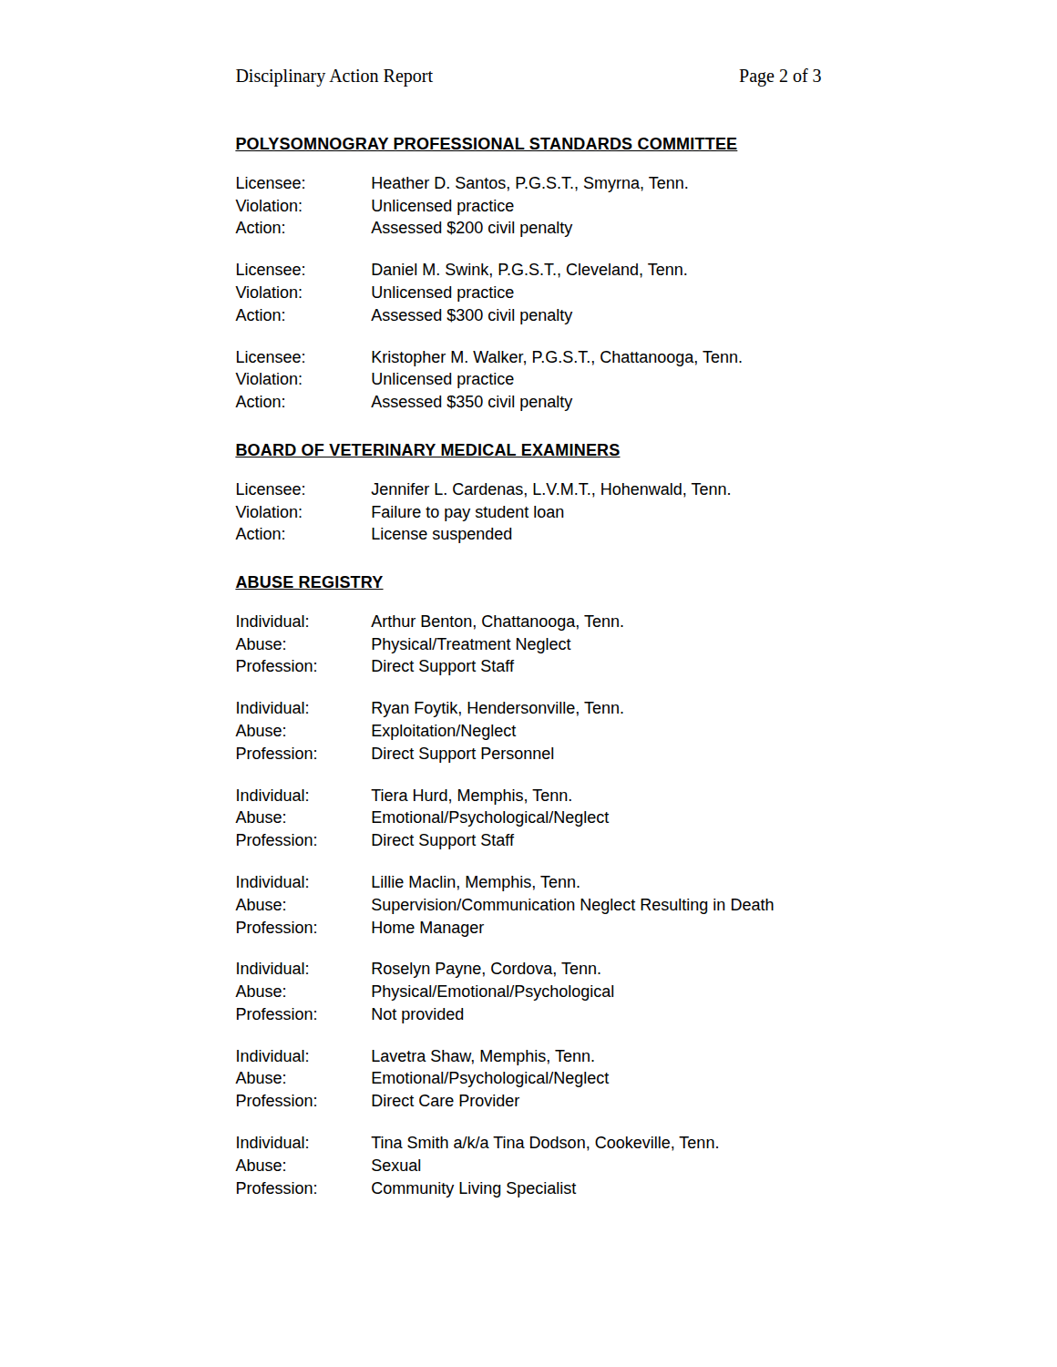Disciplinary Action Report Page 2 of 3
POLYSOMNOGRAY PROFESSIONAL STANDARDS COMMITTEE
| Licensee: | Heather D. Santos, P.G.S.T., Smyrna, Tenn. |
| Violation: | Unlicensed practice |
| Action: | Assessed $200 civil penalty |
| Licensee: | Daniel M. Swink, P.G.S.T., Cleveland, Tenn. |
| Violation: | Unlicensed practice |
| Action: | Assessed $300 civil penalty |
| Licensee: | Kristopher M. Walker, P.G.S.T., Chattanooga, Tenn. |
| Violation: | Unlicensed practice |
| Action: | Assessed $350 civil penalty |
BOARD OF VETERINARY MEDICAL EXAMINERS
| Licensee: | Jennifer L. Cardenas, L.V.M.T., Hohenwald, Tenn. |
| Violation: | Failure to pay student loan |
| Action: | License suspended |
ABUSE REGISTRY
| Individual: | Arthur Benton, Chattanooga, Tenn. |
| Abuse: | Physical/Treatment Neglect |
| Profession: | Direct Support Staff |
| Individual: | Ryan Foytik, Hendersonville, Tenn. |
| Abuse: | Exploitation/Neglect |
| Profession: | Direct Support Personnel |
| Individual: | Tiera Hurd, Memphis, Tenn. |
| Abuse: | Emotional/Psychological/Neglect |
| Profession: | Direct Support Staff |
| Individual: | Lillie Maclin, Memphis, Tenn. |
| Abuse: | Supervision/Communication Neglect Resulting in Death |
| Profession: | Home Manager |
| Individual: | Roselyn Payne, Cordova, Tenn. |
| Abuse: | Physical/Emotional/Psychological |
| Profession: | Not provided |
| Individual: | Lavetra Shaw, Memphis, Tenn. |
| Abuse: | Emotional/Psychological/Neglect |
| Profession: | Direct Care Provider |
| Individual: | Tina Smith a/k/a Tina Dodson, Cookeville, Tenn. |
| Abuse: | Sexual |
| Profession: | Community Living Specialist |